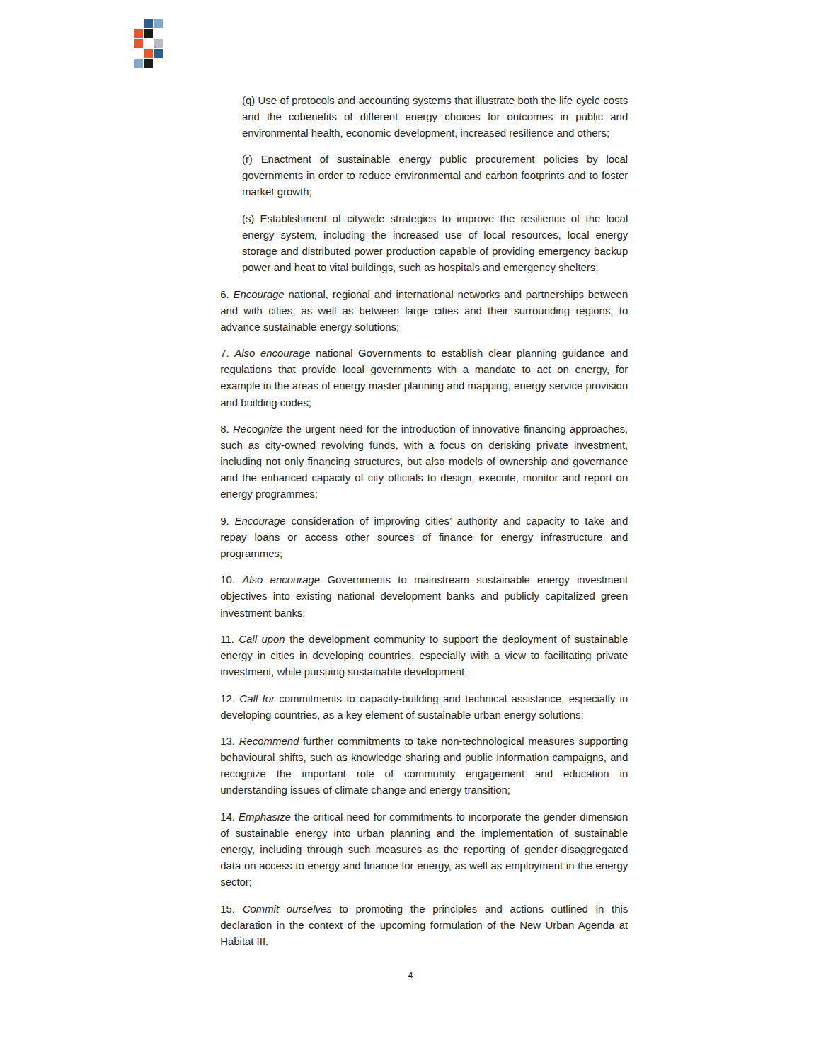(q) Use of protocols and accounting systems that illustrate both the life-cycle costs and the cobenefits of different energy choices for outcomes in public and environmental health, economic development, increased resilience and others;
(r) Enactment of sustainable energy public procurement policies by local governments in order to reduce environmental and carbon footprints and to foster market growth;
(s) Establishment of citywide strategies to improve the resilience of the local energy system, including the increased use of local resources, local energy storage and distributed power production capable of providing emergency backup power and heat to vital buildings, such as hospitals and emergency shelters;
6. Encourage national, regional and international networks and partnerships between and with cities, as well as between large cities and their surrounding regions, to advance sustainable energy solutions;
7. Also encourage national Governments to establish clear planning guidance and regulations that provide local governments with a mandate to act on energy, for example in the areas of energy master planning and mapping, energy service provision and building codes;
8. Recognize the urgent need for the introduction of innovative financing approaches, such as city-owned revolving funds, with a focus on derisking private investment, including not only financing structures, but also models of ownership and governance and the enhanced capacity of city officials to design, execute, monitor and report on energy programmes;
9. Encourage consideration of improving cities’ authority and capacity to take and repay loans or access other sources of finance for energy infrastructure and programmes;
10. Also encourage Governments to mainstream sustainable energy investment objectives into existing national development banks and publicly capitalized green investment banks;
11. Call upon the development community to support the deployment of sustainable energy in cities in developing countries, especially with a view to facilitating private investment, while pursuing sustainable development;
12. Call for commitments to capacity-building and technical assistance, especially in developing countries, as a key element of sustainable urban energy solutions;
13. Recommend further commitments to take non-technological measures supporting behavioural shifts, such as knowledge-sharing and public information campaigns, and recognize the important role of community engagement and education in understanding issues of climate change and energy transition;
14. Emphasize the critical need for commitments to incorporate the gender dimension of sustainable energy into urban planning and the implementation of sustainable energy, including through such measures as the reporting of gender-disaggregated data on access to energy and finance for energy, as well as employment in the energy sector;
15. Commit ourselves to promoting the principles and actions outlined in this declaration in the context of the upcoming formulation of the New Urban Agenda at Habitat III.
4